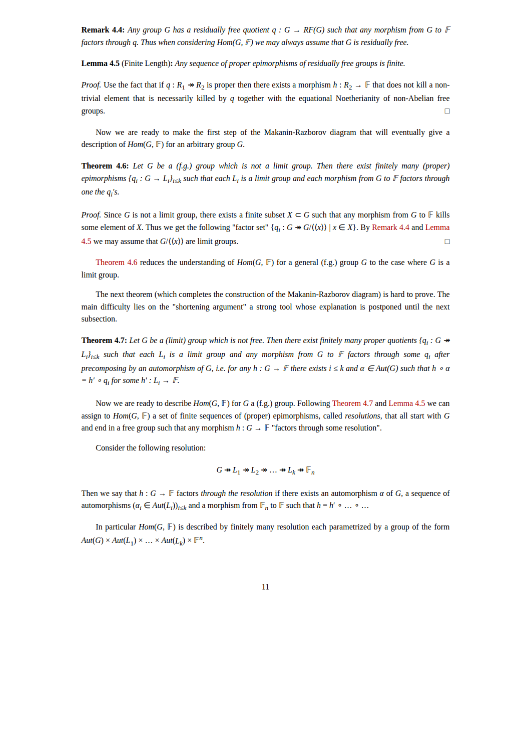Remark 4.4: Any group G has a residually free quotient q : G → RF(G) such that any morphism from G to 𝔽 factors through q. Thus when considering Hom(G, 𝔽) we may always assume that G is residually free.
Lemma 4.5 (Finite Length): Any sequence of proper epimorphisms of residually free groups is finite.
Proof. Use the fact that if q : R1 ↠ R2 is proper then there exists a morphism h : R2 → 𝔽 that does not kill a non-trivial element that is necessarily killed by q together with the equational Noetherianity of non-Abelian free groups. □
Now we are ready to make the first step of the Makanin-Razborov diagram that will eventually give a description of Hom(G, 𝔽) for an arbitrary group G.
Theorem 4.6: Let G be a (f.g.) group which is not a limit group. Then there exist finitely many (proper) epimorphisms {qi : G → Li}i≤k such that each Li is a limit group and each morphism from G to 𝔽 factors through one the qi's.
Proof. Since G is not a limit group, there exists a finite subset X ⊂ G such that any morphism from G to 𝔽 kills some element of X. Thus we get the following "factor set" {qi : G ↠ G/⟨⟨x⟩⟩ | x ∈ X}. By Remark 4.4 and Lemma 4.5 we may assume that G/⟨⟨x⟩⟩ are limit groups. □
Theorem 4.6 reduces the understanding of Hom(G, 𝔽) for a general (f.g.) group G to the case where G is a limit group.
The next theorem (which completes the construction of the Makanin-Razborov diagram) is hard to prove. The main difficulty lies on the "shortening argument" a strong tool whose explanation is postponed until the next subsection.
Theorem 4.7: Let G be a (limit) group which is not free. Then there exist finitely many proper quotients {qi : G ↠ Li}i≤k such that each Li is a limit group and any morphism from G to 𝔽 factors through some qi after precomposing by an automorphism of G, i.e. for any h : G → 𝔽 there exists i ≤ k and α ∈ Aut(G) such that h ∘ α = h′ ∘ qi for some h′ : Li → 𝔽.
Now we are ready to describe Hom(G, 𝔽) for G a (f.g.) group. Following Theorem 4.7 and Lemma 4.5 we can assign to Hom(G, 𝔽) a set of finite sequences of (proper) epimorphisms, called resolutions, that all start with G and end in a free group such that any morphism h : G → 𝔽 "factors through some resolution".
Consider the following resolution:
G ↠ L1 ↠ L2 ↠ … ↠ Lk ↠ 𝔽n
Then we say that h : G → 𝔽 factors through the resolution if there exists an automorphism α of G, a sequence of automorphisms (αi ∈ Aut(Li))i≤k and a morphism from 𝔽n to 𝔽 such that h = h′ ∘ … ∘ …
In particular Hom(G, 𝔽) is described by finitely many resolution each parametrized by a group of the form Aut(G) × Aut(L1) × … × Aut(Lk) × 𝔽n.
11